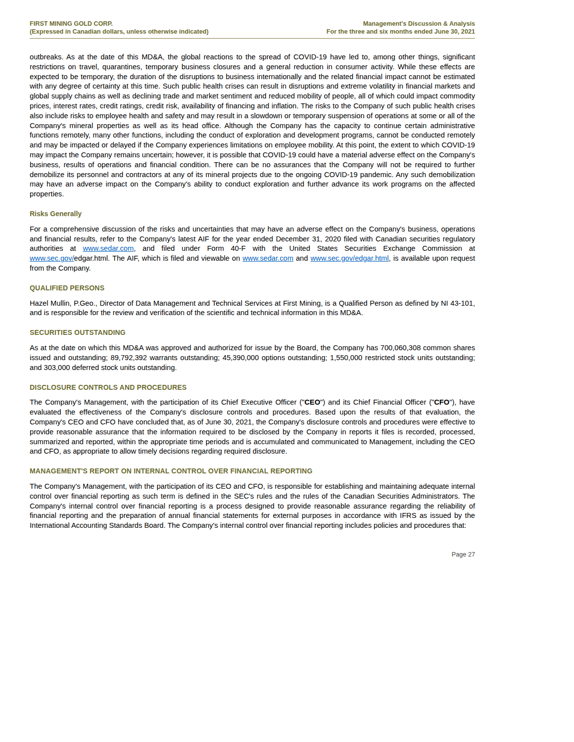FIRST MINING GOLD CORP.
(Expressed in Canadian dollars, unless otherwise indicated)
Management's Discussion & Analysis
For the three and six months ended June 30, 2021
outbreaks. As at the date of this MD&A, the global reactions to the spread of COVID-19 have led to, among other things, significant restrictions on travel, quarantines, temporary business closures and a general reduction in consumer activity. While these effects are expected to be temporary, the duration of the disruptions to business internationally and the related financial impact cannot be estimated with any degree of certainty at this time. Such public health crises can result in disruptions and extreme volatility in financial markets and global supply chains as well as declining trade and market sentiment and reduced mobility of people, all of which could impact commodity prices, interest rates, credit ratings, credit risk, availability of financing and inflation. The risks to the Company of such public health crises also include risks to employee health and safety and may result in a slowdown or temporary suspension of operations at some or all of the Company's mineral properties as well as its head office. Although the Company has the capacity to continue certain administrative functions remotely, many other functions, including the conduct of exploration and development programs, cannot be conducted remotely and may be impacted or delayed if the Company experiences limitations on employee mobility. At this point, the extent to which COVID-19 may impact the Company remains uncertain; however, it is possible that COVID-19 could have a material adverse effect on the Company's business, results of operations and financial condition. There can be no assurances that the Company will not be required to further demobilize its personnel and contractors at any of its mineral projects due to the ongoing COVID-19 pandemic. Any such demobilization may have an adverse impact on the Company's ability to conduct exploration and further advance its work programs on the affected properties.
Risks Generally
For a comprehensive discussion of the risks and uncertainties that may have an adverse effect on the Company's business, operations and financial results, refer to the Company's latest AIF for the year ended December 31, 2020 filed with Canadian securities regulatory authorities at www.sedar.com, and filed under Form 40-F with the United States Securities Exchange Commission at www.sec.gov/edgar.html. The AIF, which is filed and viewable on www.sedar.com and www.sec.gov/edgar.html, is available upon request from the Company.
Qualified Persons
Hazel Mullin, P.Geo., Director of Data Management and Technical Services at First Mining, is a Qualified Person as defined by NI 43-101, and is responsible for the review and verification of the scientific and technical information in this MD&A.
Securities Outstanding
As at the date on which this MD&A was approved and authorized for issue by the Board, the Company has 700,060,308 common shares issued and outstanding; 89,792,392 warrants outstanding; 45,390,000 options outstanding; 1,550,000 restricted stock units outstanding; and 303,000 deferred stock units outstanding.
Disclosure Controls and Procedures
The Company's Management, with the participation of its Chief Executive Officer ("CEO") and its Chief Financial Officer ("CFO"), have evaluated the effectiveness of the Company's disclosure controls and procedures. Based upon the results of that evaluation, the Company's CEO and CFO have concluded that, as of June 30, 2021, the Company's disclosure controls and procedures were effective to provide reasonable assurance that the information required to be disclosed by the Company in reports it files is recorded, processed, summarized and reported, within the appropriate time periods and is accumulated and communicated to Management, including the CEO and CFO, as appropriate to allow timely decisions regarding required disclosure.
Management's Report on Internal Control Over Financial Reporting
The Company's Management, with the participation of its CEO and CFO, is responsible for establishing and maintaining adequate internal control over financial reporting as such term is defined in the SEC's rules and the rules of the Canadian Securities Administrators. The Company's internal control over financial reporting is a process designed to provide reasonable assurance regarding the reliability of financial reporting and the preparation of annual financial statements for external purposes in accordance with IFRS as issued by the International Accounting Standards Board. The Company's internal control over financial reporting includes policies and procedures that:
Page 27